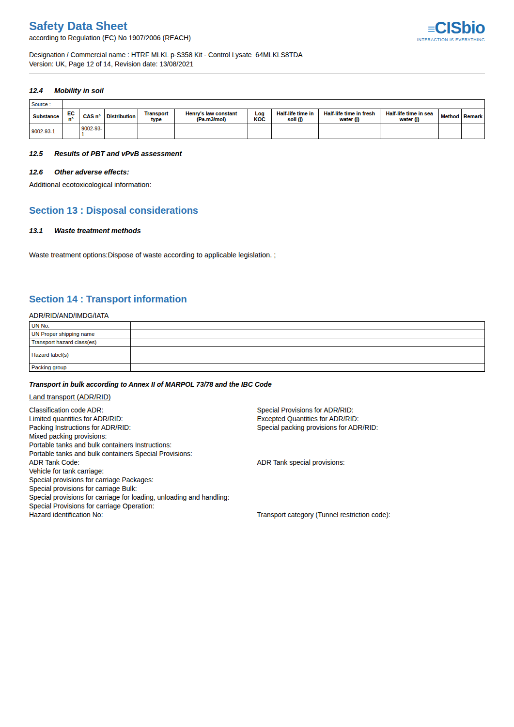Safety Data Sheet
according to Regulation (EC) No 1907/2006 (REACH)
Designation / Commercial name : HTRF MLKL p-S358 Kit - Control Lysate 64MLKLS8TDA
Version: UK, Page 12 of 14, Revision date: 13/08/2021
≡CISbio
INTERACTION IS EVERYTHING
12.4 Mobility in soil
| Source : | |
| Substance | EC n° | CAS n° | Distribution | Transport type | Henry's law constant (Pa.m3/mol) | Log KOC | Half-life time in soil (j) | Half-life time in fresh water (j) | Half-life time in sea water (j) | Method | Remark |
| 9002-93-1 | | 9002-93-1 | | | | | | | | | |
12.5 Results of PBT and vPvB assessment
12.6 Other adverse effects:
Additional ecotoxicological information:
Section 13 : Disposal considerations
13.1 Waste treatment methods
Waste treatment options:Dispose of waste according to applicable legislation. ;
Section 14 : Transport information
ADR/RID/AND/IMDG/IATA
| UN No. | |
| UN Proper shipping name | |
| Transport hazard class(es) | |
| Hazard label(s) | |
| Packing group | |
Transport in bulk according to Annex II of MARPOL 73/78 and the IBC Code
Land transport (ADR/RID)
| Classification code ADR: | Special Provisions for ADR/RID: |
| Limited quantities for ADR/RID: | Excepted Quantities for ADR/RID: |
| Packing Instructions for ADR/RID: | Special packing provisions for ADR/RID: |
| Mixed packing provisions: |
| Portable tanks and bulk containers Instructions: |
| Portable tanks and bulk containers Special Provisions: |
| ADR Tank Code: | ADR Tank special provisions: |
| Vehicle for tank carriage: |
| Special provisions for carriage Packages: |
| Special provisions for carriage Bulk: |
| Special provisions for carriage for loading, unloading and handling: |
| Special Provisions for carriage Operation: |
| Hazard identification No: | Transport category (Tunnel restriction code): |